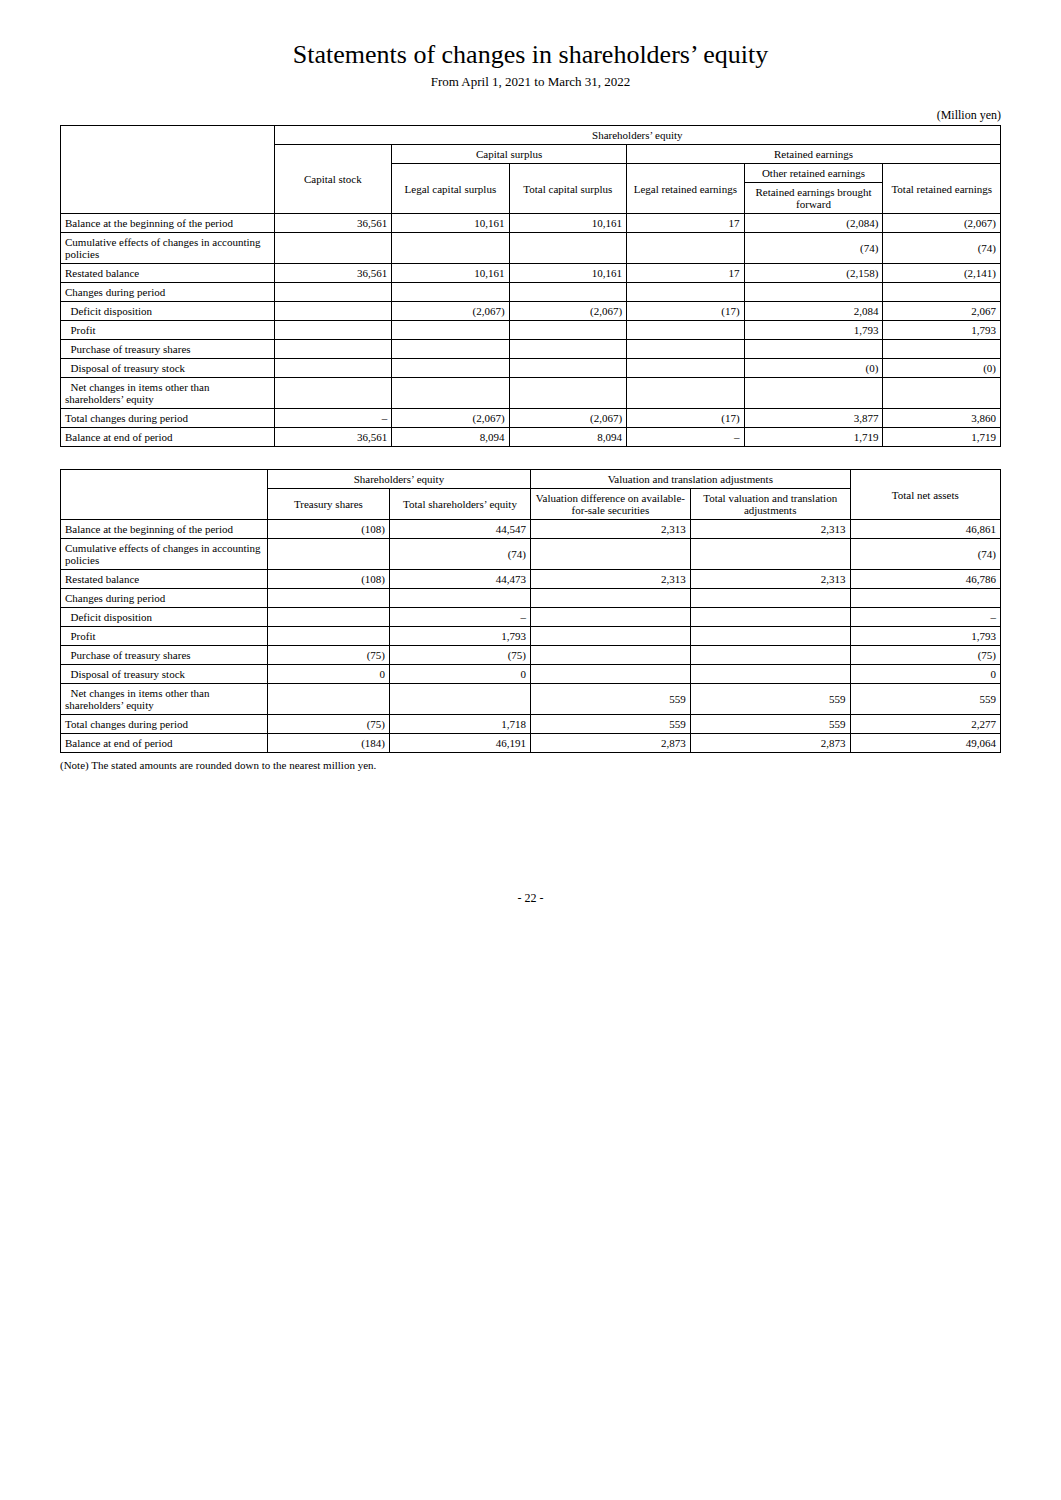Statements of changes in shareholders’ equity
From April 1, 2021 to March 31, 2022
(Million yen)
| | Shareholders’ equity |
| --- | --- |
| Capital stock | Capital surplus | Retained earnings |
| Legal capital surplus | Total capital surplus | Legal retained earnings | Other retained earnings | Total retained earnings |
| Retained earnings brought forward |
| Balance at the beginning of the period | 36,561 | 10,161 | 10,161 | 17 | (2,084) | (2,067) |
| Cumulative effects of changes in accounting policies | | | | | (74) | (74) |
| Restated balance | 36,561 | 10,161 | 10,161 | 17 | (2,158) | (2,141) |
| Changes during period | | | | | | |
| Deficit disposition | | (2,067) | (2,067) | (17) | 2,084 | 2,067 |
| Profit | | | | | 1,793 | 1,793 |
| Purchase of treasury shares | | | | | | |
| Disposal of treasury stock | | | | | (0) | (0) |
| Net changes in items other than shareholders’ equity | | | | | | |
| Total changes during period | – | (2,067) | (2,067) | (17) | 3,877 | 3,860 |
| Balance at end of period | 36,561 | 8,094 | 8,094 | – | 1,719 | 1,719 |
| | Shareholders’ equity | Valuation and translation adjustments | Total net assets |
| --- | --- | --- | --- |
| Treasury shares | Total shareholders’ equity | Valuation difference on available-for-sale securities | Total valuation and translation adjustments |
| Balance at the beginning of the period | (108) | 44,547 | 2,313 | 2,313 | 46,861 |
| Cumulative effects of changes in accounting policies | | (74) | | | (74) |
| Restated balance | (108) | 44,473 | 2,313 | 2,313 | 46,786 |
| Changes during period | | | | | |
| Deficit disposition | | – | | | – |
| Profit | | 1,793 | | | 1,793 |
| Purchase of treasury shares | (75) | (75) | | | (75) |
| Disposal of treasury stock | 0 | 0 | | | 0 |
| Net changes in items other than shareholders’ equity | | | 559 | 559 | 559 |
| Total changes during period | (75) | 1,718 | 559 | 559 | 2,277 |
| Balance at end of period | (184) | 46,191 | 2,873 | 2,873 | 49,064 |
(Note) The stated amounts are rounded down to the nearest million yen.
- 22 -